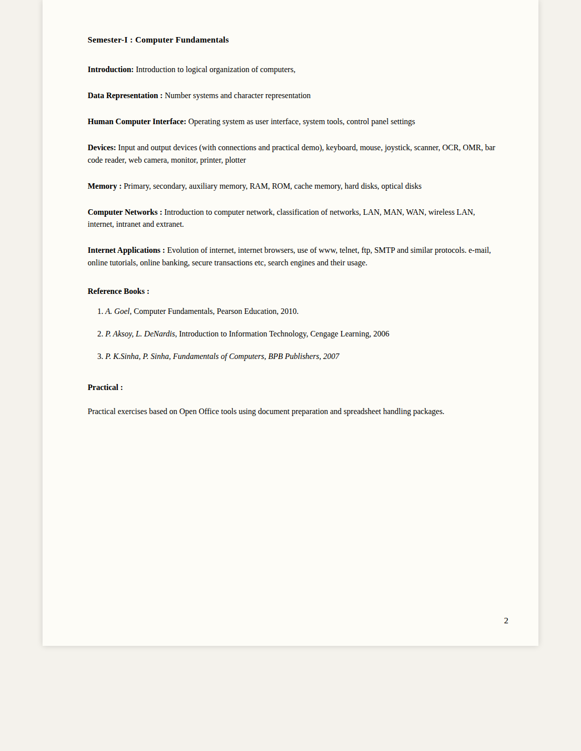Semester-I : Computer Fundamentals
Introduction: Introduction to logical organization of computers,
Data Representation : Number systems and character representation
Human Computer Interface: Operating system as user interface, system tools, control panel settings
Devices: Input and output devices (with connections and practical demo), keyboard, mouse, joystick, scanner, OCR, OMR, bar code reader, web camera, monitor, printer, plotter
Memory : Primary, secondary, auxiliary memory, RAM, ROM, cache memory, hard disks, optical disks
Computer Networks : Introduction to computer network, classification of networks, LAN, MAN, WAN, wireless LAN, internet, intranet and extranet.
Internet Applications : Evolution of internet, internet browsers, use of www, telnet, ftp, SMTP and similar protocols. e-mail, online tutorials, online banking, secure transactions etc, search engines and their usage.
Reference Books :
A. Goel, Computer Fundamentals, Pearson Education, 2010.
P. Aksoy, L. DeNardis, Introduction to Information Technology, Cengage Learning, 2006
P. K.Sinha, P. Sinha, Fundamentals of Computers, BPB Publishers, 2007
Practical :
Practical exercises based on Open Office tools using document preparation and spreadsheet handling packages.
 
2